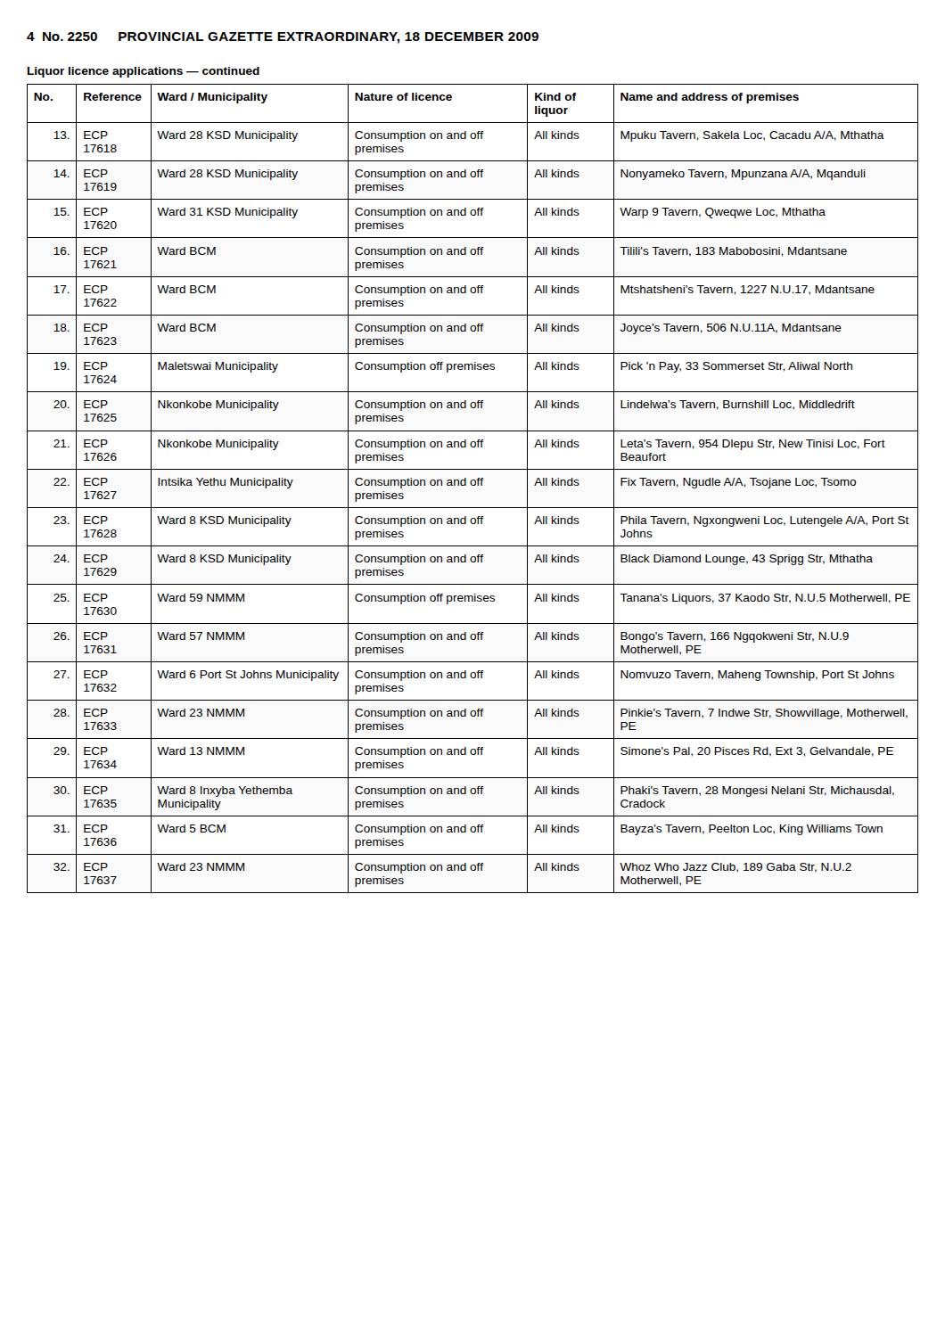4 No. 2250 PROVINCIAL GAZETTE EXTRAORDINARY, 18 DECEMBER 2009
Liquor licence applications — continued
| No. | Reference | Ward / Municipality | Nature of licence | Kind of liquor | Name and address of premises |
| --- | --- | --- | --- | --- | --- |
| 13. | ECP 17618 | Ward 28 KSD Municipality | Consumption on and off premises | All kinds | Mpuku Tavern, Sakela Loc, Cacadu A/A, Mthatha |
| 14. | ECP 17619 | Ward 28 KSD Municipality | Consumption on and off premises | All kinds | Nonyameko Tavern, Mpunzana A/A, Mqanduli |
| 15. | ECP 17620 | Ward 31 KSD Municipality | Consumption on and off premises | All kinds | Warp 9 Tavern, Qweqwe Loc, Mthatha |
| 16. | ECP 17621 | Ward BCM | Consumption on and off premises | All kinds | Tilili's Tavern, 183 Mabobosini, Mdantsane |
| 17. | ECP 17622 | Ward BCM | Consumption on and off premises | All kinds | Mtshatsheni's Tavern, 1227 N.U.17, Mdantsane |
| 18. | ECP 17623 | Ward BCM | Consumption on and off premises | All kinds | Joyce's Tavern, 506 N.U.11A, Mdantsane |
| 19. | ECP 17624 | Maletswai Municipality | Consumption off premises | All kinds | Pick 'n Pay, 33 Sommerset Str, Aliwal North |
| 20. | ECP 17625 | Nkonkobe Municipality | Consumption on and off premises | All kinds | Lindelwa's Tavern, Burnshill Loc, Middledrift |
| 21. | ECP 17626 | Nkonkobe Municipality | Consumption on and off premises | All kinds | Leta's Tavern, 954 Dlepu Str, New Tinisi Loc, Fort Beaufort |
| 22. | ECP 17627 | Intsika Yethu Municipality | Consumption on and off premises | All kinds | Fix Tavern, Ngudle A/A, Tsojane Loc, Tsomo |
| 23. | ECP 17628 | Ward 8 KSD Municipality | Consumption on and off premises | All kinds | Phila Tavern, Ngxongweni Loc, Lutengele A/A, Port St Johns |
| 24. | ECP 17629 | Ward 8 KSD Municipality | Consumption on and off premises | All kinds | Black Diamond Lounge, 43 Sprigg Str, Mthatha |
| 25. | ECP 17630 | Ward 59 NMMM | Consumption off premises | All kinds | Tanana's Liquors, 37 Kaodo Str, N.U.5 Motherwell, PE |
| 26. | ECP 17631 | Ward 57 NMMM | Consumption on and off premises | All kinds | Bongo's Tavern, 166 Ngqokweni Str, N.U.9 Motherwell, PE |
| 27. | ECP 17632 | Ward 6 Port St Johns Municipality | Consumption on and off premises | All kinds | Nomvuzo Tavern, Maheng Township, Port St Johns |
| 28. | ECP 17633 | Ward 23 NMMM | Consumption on and off premises | All kinds | Pinkie's Tavern, 7 Indwe Str, Showvillage, Motherwell, PE |
| 29. | ECP 17634 | Ward 13 NMMM | Consumption on and off premises | All kinds | Simone's Pal, 20 Pisces Rd, Ext 3, Gelvandale, PE |
| 30. | ECP 17635 | Ward 8 Inxyba Yethemba Municipality | Consumption on and off premises | All kinds | Phaki's Tavern, 28 Mongesi Nelani Str, Michausdal, Cradock |
| 31. | ECP 17636 | Ward 5 BCM | Consumption on and off premises | All kinds | Bayza's Tavern, Peelton Loc, King Williams Town |
| 32. | ECP 17637 | Ward 23 NMMM | Consumption on and off premises | All kinds | Whoz Who Jazz Club, 189 Gaba Str, N.U.2 Motherwell, PE |